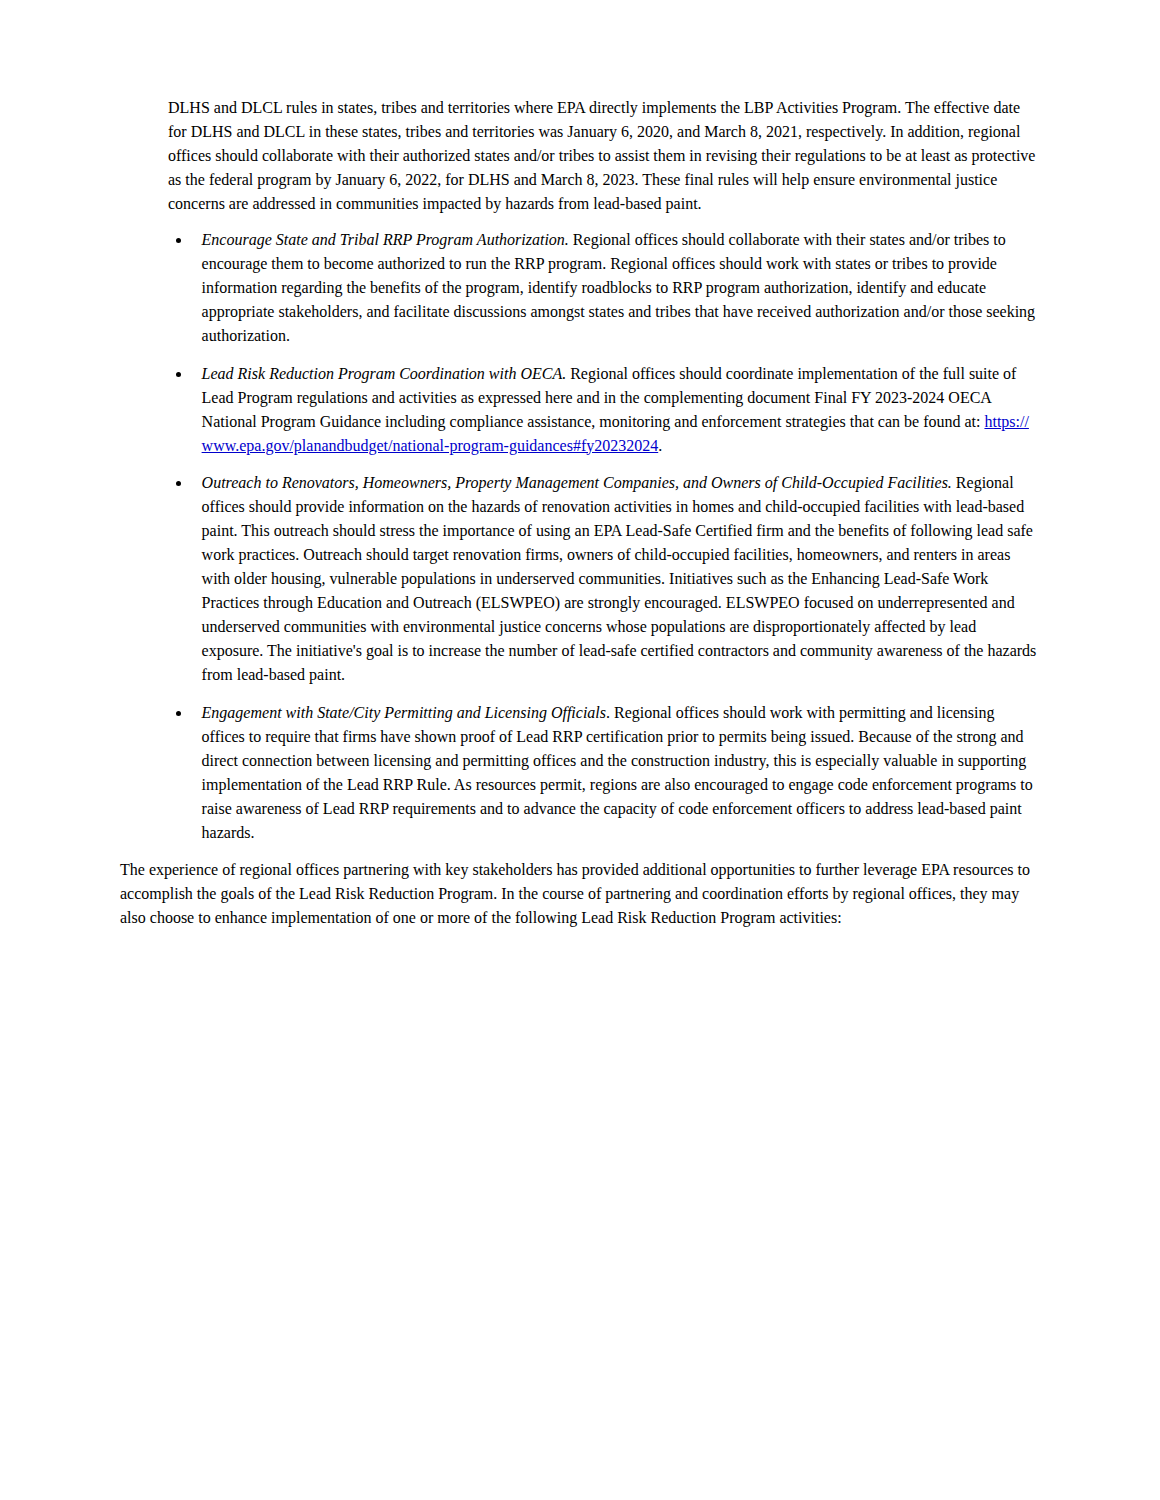DLHS and DLCL rules in states, tribes and territories where EPA directly implements the LBP Activities Program. The effective date for DLHS and DLCL in these states, tribes and territories was January 6, 2020, and March 8, 2021, respectively. In addition, regional offices should collaborate with their authorized states and/or tribes to assist them in revising their regulations to be at least as protective as the federal program by January 6, 2022, for DLHS and March 8, 2023. These final rules will help ensure environmental justice concerns are addressed in communities impacted by hazards from lead-based paint.
Encourage State and Tribal RRP Program Authorization. Regional offices should collaborate with their states and/or tribes to encourage them to become authorized to run the RRP program. Regional offices should work with states or tribes to provide information regarding the benefits of the program, identify roadblocks to RRP program authorization, identify and educate appropriate stakeholders, and facilitate discussions amongst states and tribes that have received authorization and/or those seeking authorization.
Lead Risk Reduction Program Coordination with OECA. Regional offices should coordinate implementation of the full suite of Lead Program regulations and activities as expressed here and in the complementing document Final FY 2023-2024 OECA National Program Guidance including compliance assistance, monitoring and enforcement strategies that can be found at: https://www.epa.gov/planandbudget/national-program-guidances#fy20232024.
Outreach to Renovators, Homeowners, Property Management Companies, and Owners of Child-Occupied Facilities. Regional offices should provide information on the hazards of renovation activities in homes and child-occupied facilities with lead-based paint. This outreach should stress the importance of using an EPA Lead-Safe Certified firm and the benefits of following lead safe work practices. Outreach should target renovation firms, owners of child-occupied facilities, homeowners, and renters in areas with older housing, vulnerable populations in underserved communities. Initiatives such as the Enhancing Lead-Safe Work Practices through Education and Outreach (ELSWPEO) are strongly encouraged. ELSWPEO focused on underrepresented and underserved communities with environmental justice concerns whose populations are disproportionately affected by lead exposure. The initiative's goal is to increase the number of lead-safe certified contractors and community awareness of the hazards from lead-based paint.
Engagement with State/City Permitting and Licensing Officials. Regional offices should work with permitting and licensing offices to require that firms have shown proof of Lead RRP certification prior to permits being issued. Because of the strong and direct connection between licensing and permitting offices and the construction industry, this is especially valuable in supporting implementation of the Lead RRP Rule. As resources permit, regions are also encouraged to engage code enforcement programs to raise awareness of Lead RRP requirements and to advance the capacity of code enforcement officers to address lead-based paint hazards.
The experience of regional offices partnering with key stakeholders has provided additional opportunities to further leverage EPA resources to accomplish the goals of the Lead Risk Reduction Program. In the course of partnering and coordination efforts by regional offices, they may also choose to enhance implementation of one or more of the following Lead Risk Reduction Program activities: